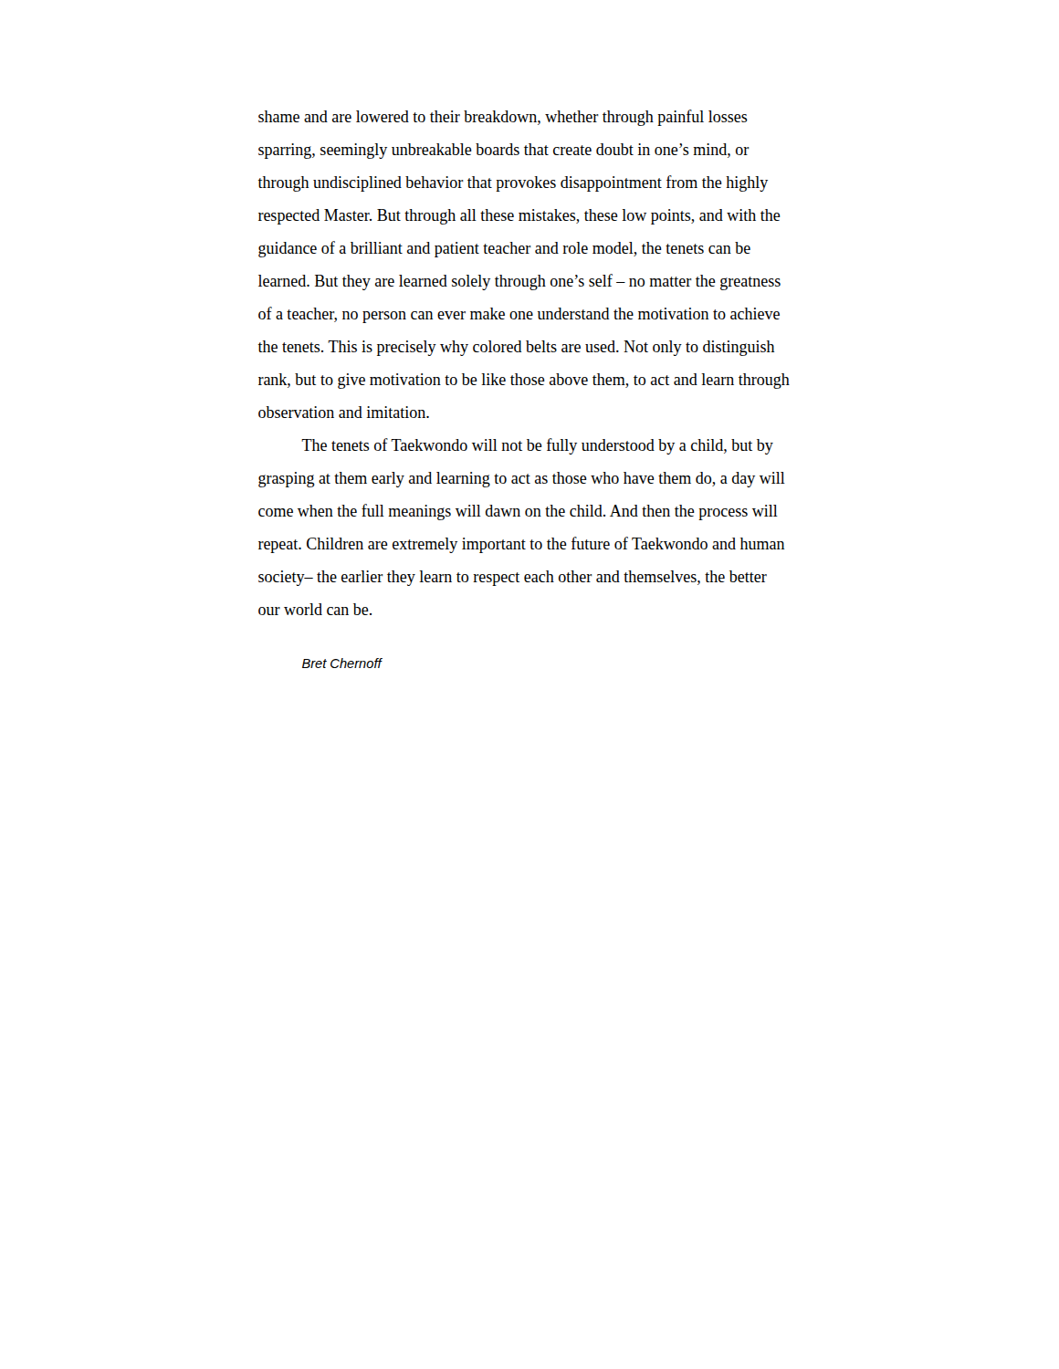shame and are lowered to their breakdown, whether through painful losses sparring, seemingly unbreakable boards that create doubt in one’s mind, or through undisciplined behavior that provokes disappointment from the highly respected Master. But through all these mistakes, these low points, and with the guidance of a brilliant and patient teacher and role model, the tenets can be learned. But they are learned solely through one’s self – no matter the greatness of a teacher, no person can ever make one understand the motivation to achieve the tenets. This is precisely why colored belts are used. Not only to distinguish rank, but to give motivation to be like those above them, to act and learn through observation and imitation.
The tenets of Taekwondo will not be fully understood by a child, but by grasping at them early and learning to act as those who have them do, a day will come when the full meanings will dawn on the child. And then the process will repeat. Children are extremely important to the future of Taekwondo and human society– the earlier they learn to respect each other and themselves, the better our world can be.
Bret Chernoff